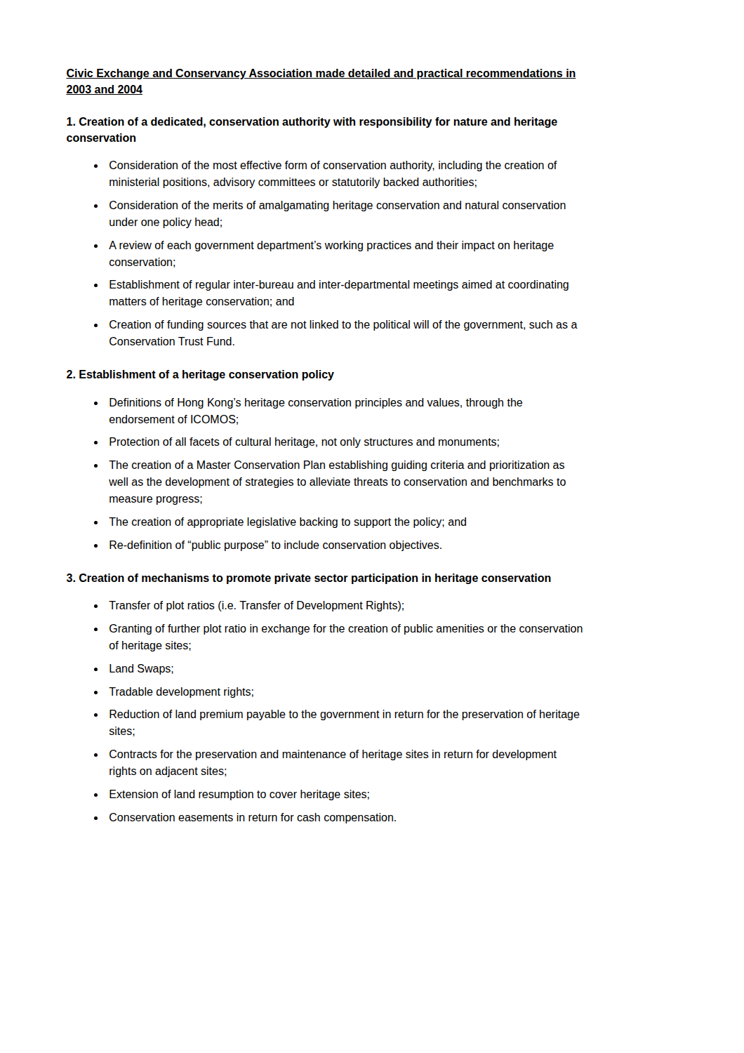Civic Exchange and Conservancy Association made detailed and practical recommendations in 2003 and 2004
1. Creation of a dedicated, conservation authority with responsibility for nature and heritage conservation
Consideration of the most effective form of conservation authority, including the creation of ministerial positions, advisory committees or statutorily backed authorities;
Consideration of the merits of amalgamating heritage conservation and natural conservation under one policy head;
A review of each government department’s working practices and their impact on heritage conservation;
Establishment of regular inter-bureau and inter-departmental meetings aimed at coordinating matters of heritage conservation; and
Creation of funding sources that are not linked to the political will of the government, such as a Conservation Trust Fund.
2. Establishment of a heritage conservation policy
Definitions of Hong Kong’s heritage conservation principles and values, through the endorsement of ICOMOS;
Protection of all facets of cultural heritage, not only structures and monuments;
The creation of a Master Conservation Plan establishing guiding criteria and prioritization as well as the development of strategies to alleviate threats to conservation and benchmarks to measure progress;
The creation of appropriate legislative backing to support the policy; and
Re-definition of “public purpose” to include conservation objectives.
3. Creation of mechanisms to promote private sector participation in heritage conservation
Transfer of plot ratios (i.e. Transfer of Development Rights);
Granting of further plot ratio in exchange for the creation of public amenities or the conservation of heritage sites;
Land Swaps;
Tradable development rights;
Reduction of land premium payable to the government in return for the preservation of heritage sites;
Contracts for the preservation and maintenance of heritage sites in return for development rights on adjacent sites;
Extension of land resumption to cover heritage sites;
Conservation easements in return for cash compensation.